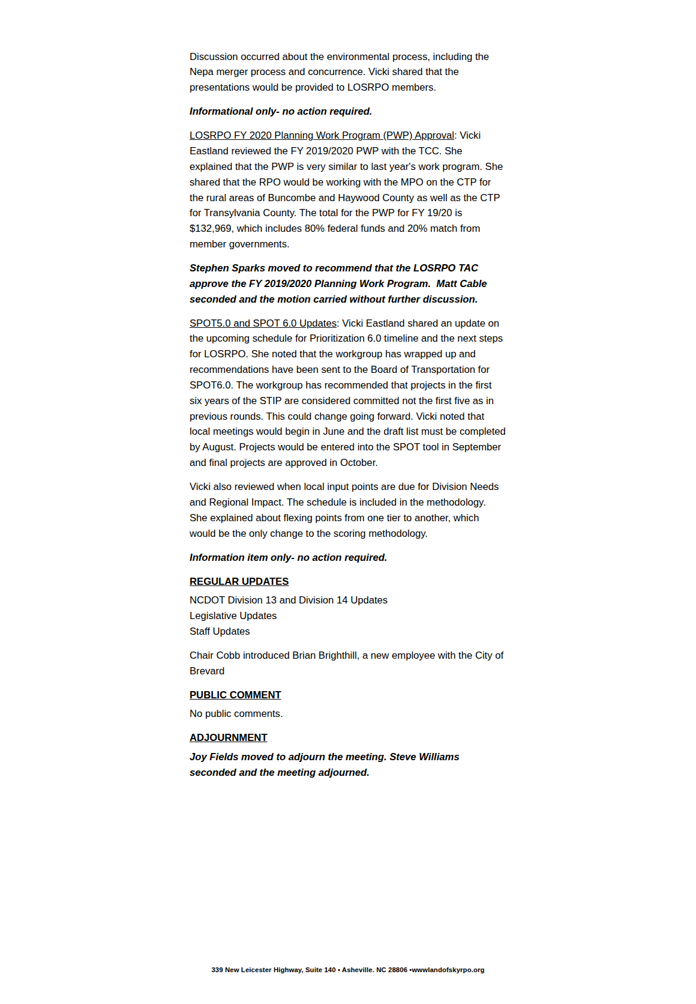Discussion occurred about the environmental process, including the Nepa merger process and concurrence. Vicki shared that the presentations would be provided to LOSRPO members.
Informational only- no action required.
LOSRPO FY 2020 Planning Work Program (PWP) Approval: Vicki Eastland reviewed the FY 2019/2020 PWP with the TCC. She explained that the PWP is very similar to last year's work program. She shared that the RPO would be working with the MPO on the CTP for the rural areas of Buncombe and Haywood County as well as the CTP for Transylvania County. The total for the PWP for FY 19/20 is $132,969, which includes 80% federal funds and 20% match from member governments.
Stephen Sparks moved to recommend that the LOSRPO TAC approve the FY 2019/2020 Planning Work Program. Matt Cable seconded and the motion carried without further discussion.
SPOT5.0 and SPOT 6.0 Updates: Vicki Eastland shared an update on the upcoming schedule for Prioritization 6.0 timeline and the next steps for LOSRPO. She noted that the workgroup has wrapped up and recommendations have been sent to the Board of Transportation for SPOT6.0. The workgroup has recommended that projects in the first six years of the STIP are considered committed not the first five as in previous rounds. This could change going forward. Vicki noted that local meetings would begin in June and the draft list must be completed by August. Projects would be entered into the SPOT tool in September and final projects are approved in October.
Vicki also reviewed when local input points are due for Division Needs and Regional Impact. The schedule is included in the methodology. She explained about flexing points from one tier to another, which would be the only change to the scoring methodology.
Information item only- no action required.
REGULAR UPDATES
NCDOT Division 13 and Division 14 Updates
Legislative Updates
Staff Updates
Chair Cobb introduced Brian Brighthill, a new employee with the City of Brevard
PUBLIC COMMENT
No public comments.
ADJOURNMENT
Joy Fields moved to adjourn the meeting. Steve Williams seconded and the meeting adjourned.
339 New Leicester Highway, Suite 140 • Asheville. NC 28806 •wwwlandofskyrpo.org